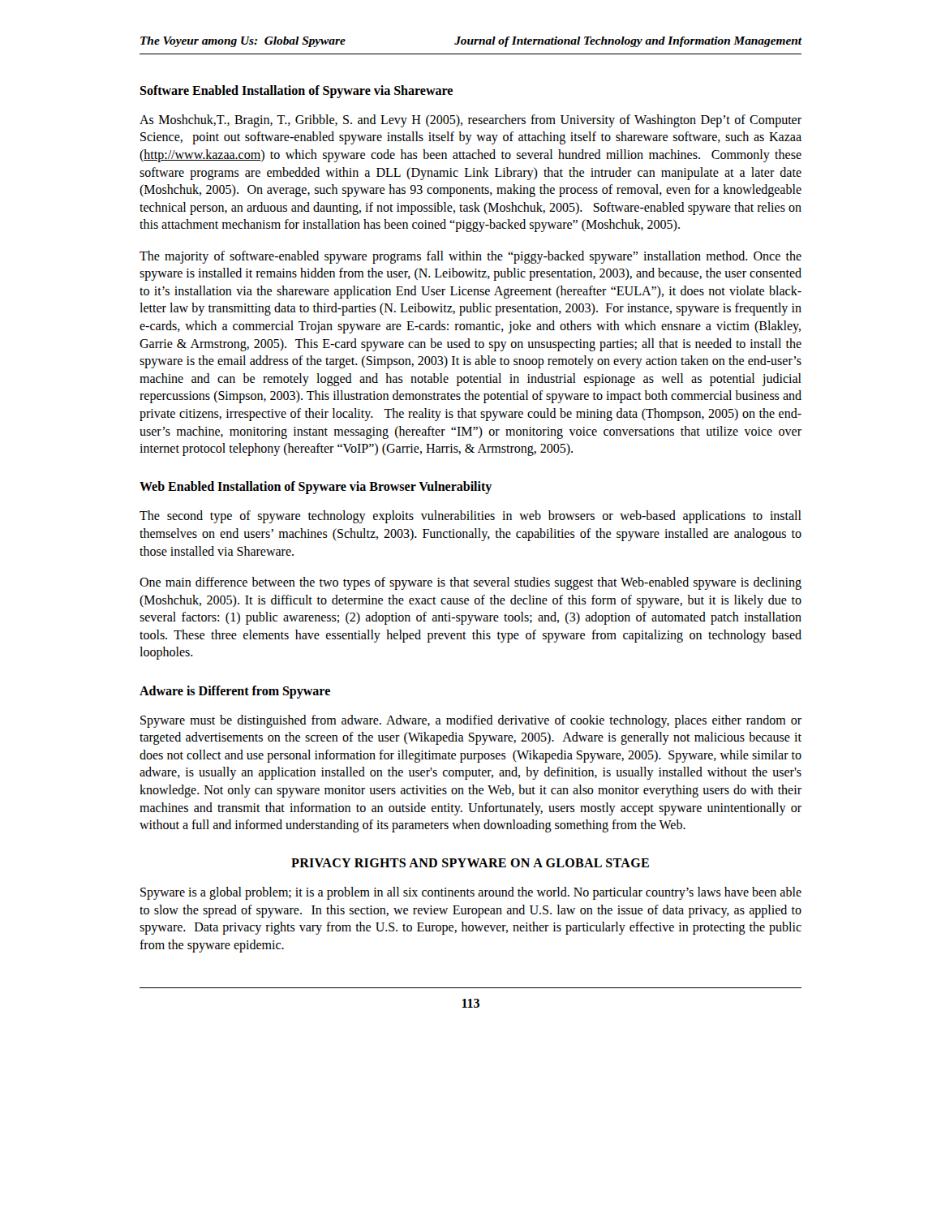The Voyeur among Us: Global Spyware Journal of International Technology and Information Management
Software Enabled Installation of Spyware via Shareware
As Moshchuk,T., Bragin, T., Gribble, S. and Levy H (2005), researchers from University of Washington Dep’t of Computer Science, point out software-enabled spyware installs itself by way of attaching itself to shareware software, such as Kazaa (http://www.kazaa.com) to which spyware code has been attached to several hundred million machines. Commonly these software programs are embedded within a DLL (Dynamic Link Library) that the intruder can manipulate at a later date (Moshchuk, 2005). On average, such spyware has 93 components, making the process of removal, even for a knowledgeable technical person, an arduous and daunting, if not impossible, task (Moshchuk, 2005). Software-enabled spyware that relies on this attachment mechanism for installation has been coined “piggy-backed spyware” (Moshchuk, 2005).
The majority of software-enabled spyware programs fall within the “piggy-backed spyware” installation method. Once the spyware is installed it remains hidden from the user, (N. Leibowitz, public presentation, 2003), and because, the user consented to it’s installation via the shareware application End User License Agreement (hereafter “EULA”), it does not violate black-letter law by transmitting data to third-parties (N. Leibowitz, public presentation, 2003). For instance, spyware is frequently in e-cards, which a commercial Trojan spyware are E-cards: romantic, joke and others with which ensnare a victim (Blakley, Garrie & Armstrong, 2005). This E-card spyware can be used to spy on unsuspecting parties; all that is needed to install the spyware is the email address of the target. (Simpson, 2003) It is able to snoop remotely on every action taken on the end-user’s machine and can be remotely logged and has notable potential in industrial espionage as well as potential judicial repercussions (Simpson, 2003). This illustration demonstrates the potential of spyware to impact both commercial business and private citizens, irrespective of their locality. The reality is that spyware could be mining data (Thompson, 2005) on the end-user’s machine, monitoring instant messaging (hereafter “IM”) or monitoring voice conversations that utilize voice over internet protocol telephony (hereafter “VoIP”) (Garrie, Harris, & Armstrong, 2005).
Web Enabled Installation of Spyware via Browser Vulnerability
The second type of spyware technology exploits vulnerabilities in web browsers or web-based applications to install themselves on end users’ machines (Schultz, 2003). Functionally, the capabilities of the spyware installed are analogous to those installed via Shareware.
One main difference between the two types of spyware is that several studies suggest that Web-enabled spyware is declining (Moshchuk, 2005). It is difficult to determine the exact cause of the decline of this form of spyware, but it is likely due to several factors: (1) public awareness; (2) adoption of anti-spyware tools; and, (3) adoption of automated patch installation tools. These three elements have essentially helped prevent this type of spyware from capitalizing on technology based loopholes.
Adware is Different from Spyware
Spyware must be distinguished from adware. Adware, a modified derivative of cookie technology, places either random or targeted advertisements on the screen of the user (Wikapedia Spyware, 2005). Adware is generally not malicious because it does not collect and use personal information for illegitimate purposes (Wikapedia Spyware, 2005). Spyware, while similar to adware, is usually an application installed on the user's computer, and, by definition, is usually installed without the user's knowledge. Not only can spyware monitor users activities on the Web, but it can also monitor everything users do with their machines and transmit that information to an outside entity. Unfortunately, users mostly accept spyware unintentionally or without a full and informed understanding of its parameters when downloading something from the Web.
PRIVACY RIGHTS AND SPYWARE ON A GLOBAL STAGE
Spyware is a global problem; it is a problem in all six continents around the world. No particular country’s laws have been able to slow the spread of spyware. In this section, we review European and U.S. law on the issue of data privacy, as applied to spyware. Data privacy rights vary from the U.S. to Europe, however, neither is particularly effective in protecting the public from the spyware epidemic.
113